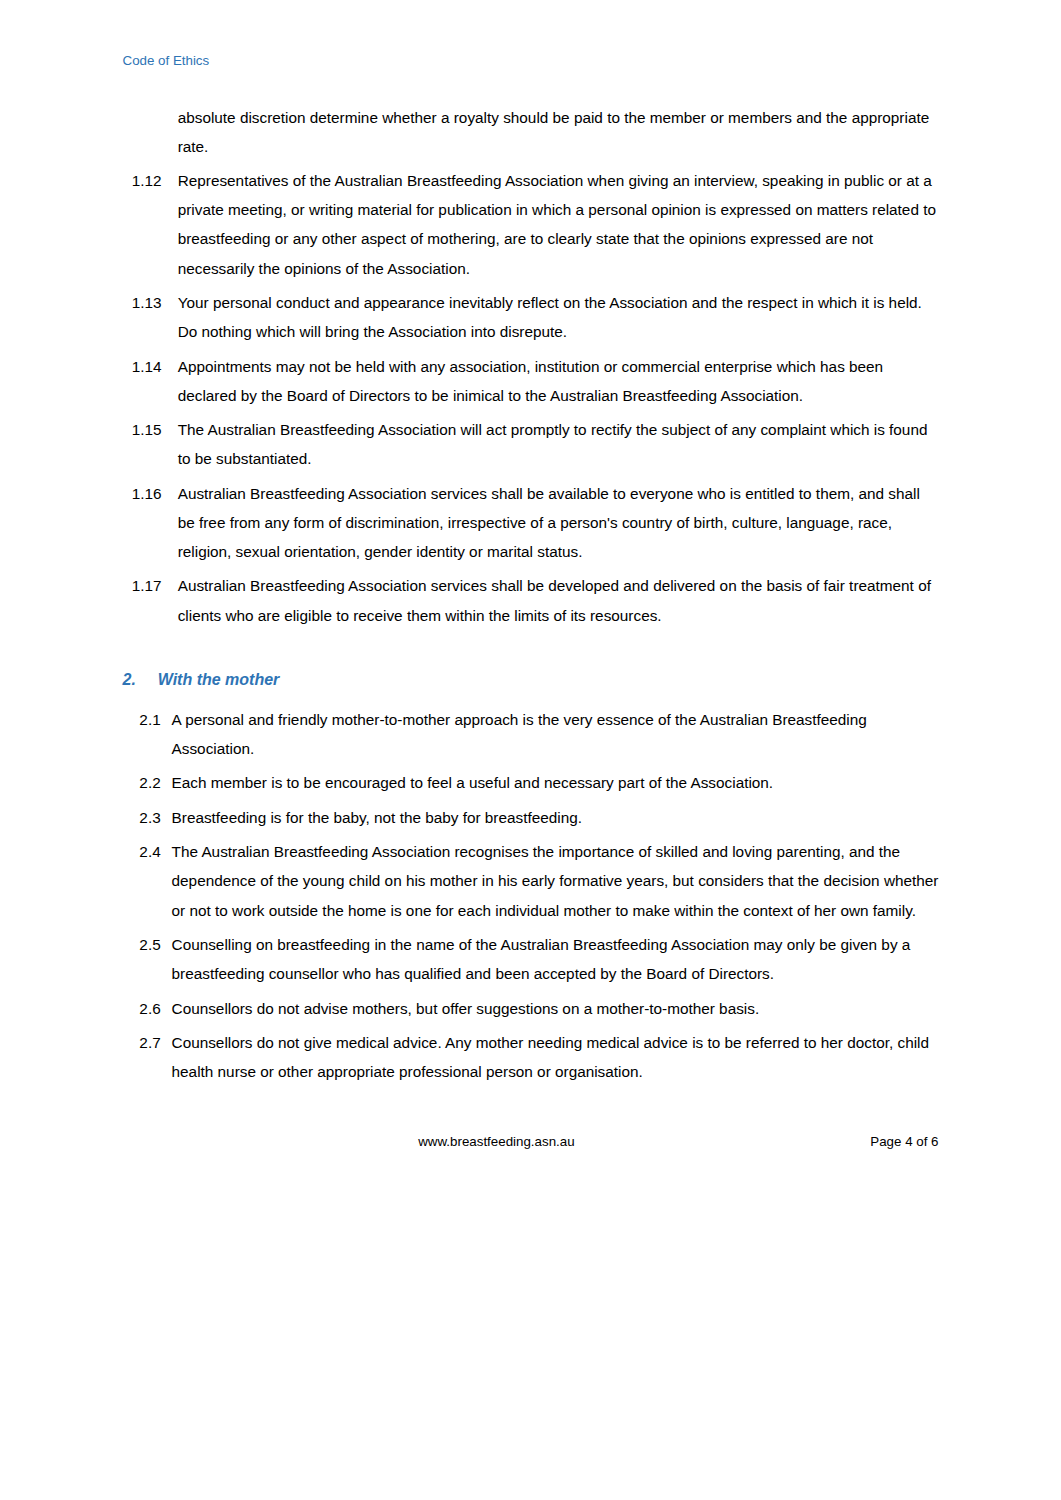Code of Ethics
absolute discretion determine whether a royalty should be paid to the member or members and the appropriate rate.
1.12 Representatives of the Australian Breastfeeding Association when giving an interview, speaking in public or at a private meeting, or writing material for publication in which a personal opinion is expressed on matters related to breastfeeding or any other aspect of mothering, are to clearly state that the opinions expressed are not necessarily the opinions of the Association.
1.13 Your personal conduct and appearance inevitably reflect on the Association and the respect in which it is held. Do nothing which will bring the Association into disrepute.
1.14 Appointments may not be held with any association, institution or commercial enterprise which has been declared by the Board of Directors to be inimical to the Australian Breastfeeding Association.
1.15 The Australian Breastfeeding Association will act promptly to rectify the subject of any complaint which is found to be substantiated.
1.16 Australian Breastfeeding Association services shall be available to everyone who is entitled to them, and shall be free from any form of discrimination, irrespective of a person's country of birth, culture, language, race, religion, sexual orientation, gender identity or marital status.
1.17 Australian Breastfeeding Association services shall be developed and delivered on the basis of fair treatment of clients who are eligible to receive them within the limits of its resources.
2. With the mother
2.1 A personal and friendly mother-to-mother approach is the very essence of the Australian Breastfeeding Association.
2.2 Each member is to be encouraged to feel a useful and necessary part of the Association.
2.3 Breastfeeding is for the baby, not the baby for breastfeeding.
2.4 The Australian Breastfeeding Association recognises the importance of skilled and loving parenting, and the dependence of the young child on his mother in his early formative years, but considers that the decision whether or not to work outside the home is one for each individual mother to make within the context of her own family.
2.5 Counselling on breastfeeding in the name of the Australian Breastfeeding Association may only be given by a breastfeeding counsellor who has qualified and been accepted by the Board of Directors.
2.6 Counsellors do not advise mothers, but offer suggestions on a mother-to-mother basis.
2.7 Counsellors do not give medical advice. Any mother needing medical advice is to be referred to her doctor, child health nurse or other appropriate professional person or organisation.
www.breastfeeding.asn.au Page 4 of 6